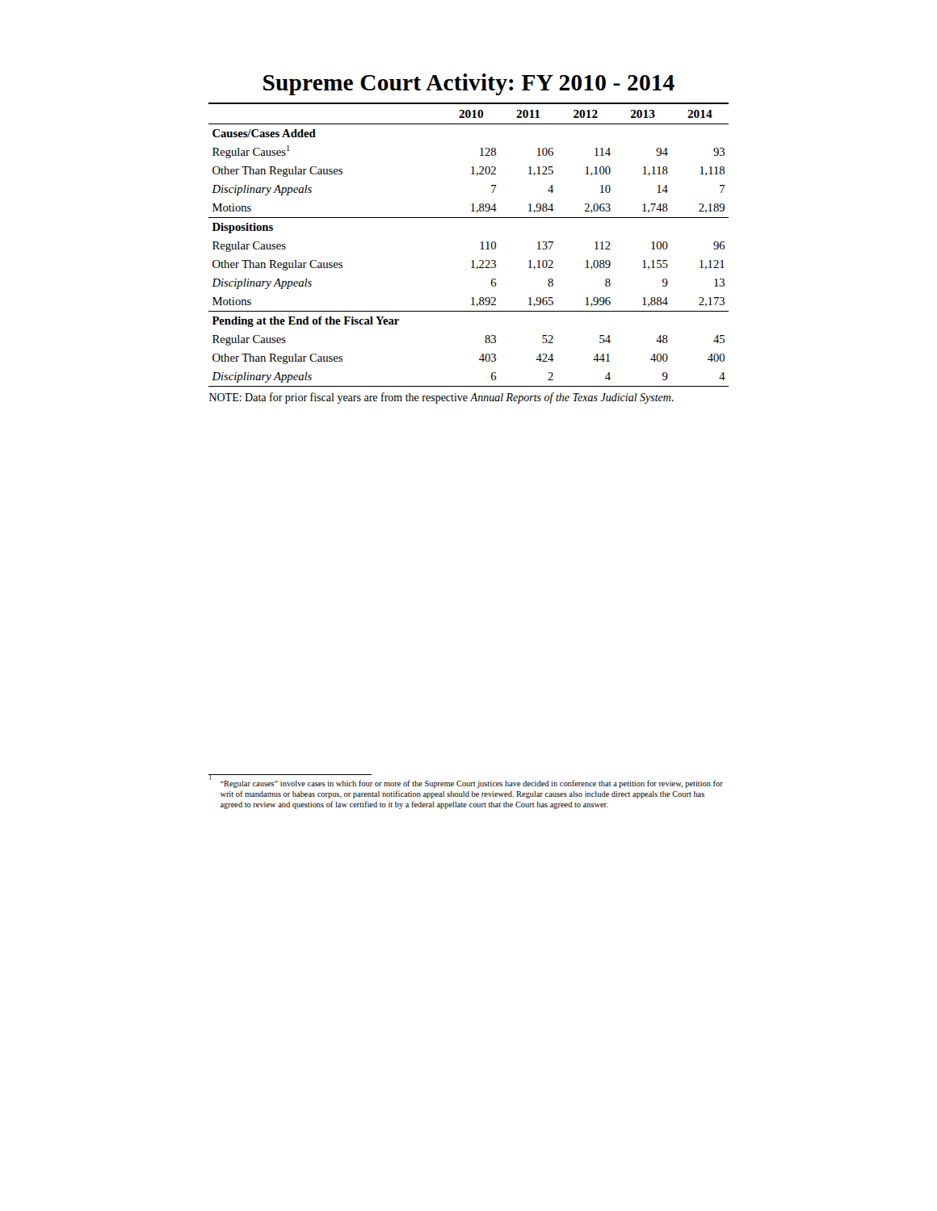Supreme Court Activity: FY 2010 - 2014
| | 2010 | 2011 | 2012 | 2013 | 2014 |
| --- | --- | --- | --- | --- | --- |
| Causes/Cases Added | | | | | |
| Regular Causes 1 | 128 | 106 | 114 | 94 | 93 |
| Other Than Regular Causes | 1,202 | 1,125 | 1,100 | 1,118 | 1,118 |
| Disciplinary Appeals | 7 | 4 | 10 | 14 | 7 |
| Motions | 1,894 | 1,984 | 2,063 | 1,748 | 2,189 |
| Dispositions | | | | | |
| Regular Causes | 110 | 137 | 112 | 100 | 96 |
| Other Than Regular Causes | 1,223 | 1,102 | 1,089 | 1,155 | 1,121 |
| Disciplinary Appeals | 6 | 8 | 8 | 9 | 13 |
| Motions | 1,892 | 1,965 | 1,996 | 1,884 | 2,173 |
| Pending at the End of the Fiscal Year | | | | | |
| Regular Causes | 83 | 52 | 54 | 48 | 45 |
| Other Than Regular Causes | 403 | 424 | 441 | 400 | 400 |
| Disciplinary Appeals | 6 | 2 | 4 | 9 | 4 |
NOTE: Data for prior fiscal years are from the respective Annual Reports of the Texas Judicial System.
1 “Regular causes” involve cases in which four or more of the Supreme Court justices have decided in conference that a petition for review, petition for writ of mandamus or habeas corpus, or parental notification appeal should be reviewed. Regular causes also include direct appeals the Court has agreed to review and questions of law certified to it by a federal appellate court that the Court has agreed to answer.